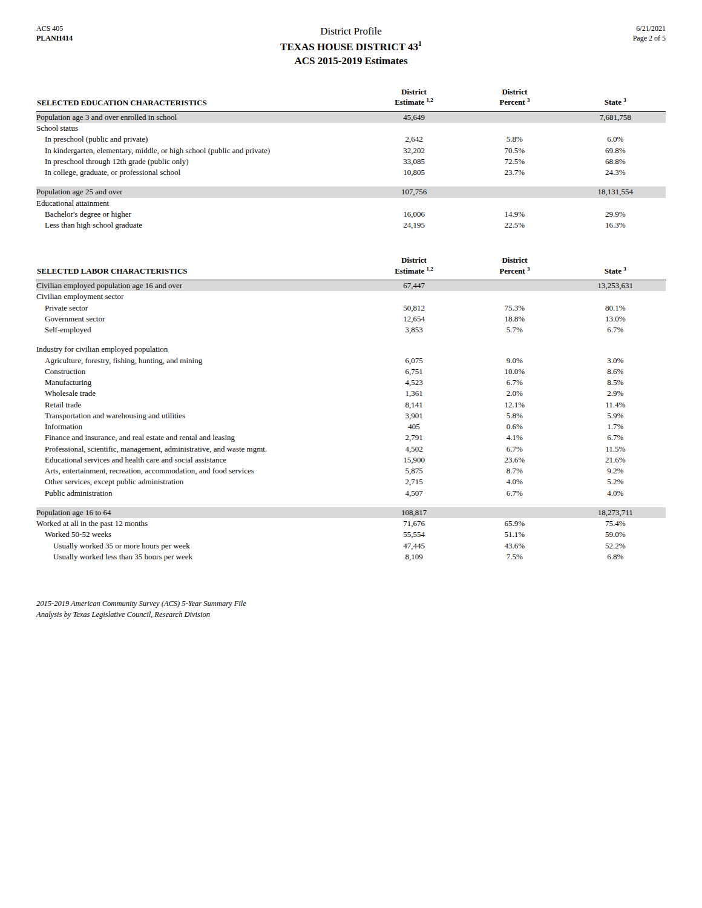ACS 405
PLANH414
6/21/2021
Page 2 of 5
District Profile
TEXAS HOUSE DISTRICT 431
ACS 2015-2019 Estimates
| SELECTED EDUCATION CHARACTERISTICS | District Estimate 1,2 | District Percent 3 | State 3 |
| --- | --- | --- | --- |
| Population age 3 and over enrolled in school | 45,649 | | 7,681,758 |
| School status | | | |
| In preschool (public and private) | 2,642 | 5.8% | 6.0% |
| In kindergarten, elementary, middle, or high school (public and private) | 32,202 | 70.5% | 69.8% |
| In preschool through 12th grade (public only) | 33,085 | 72.5% | 68.8% |
| In college, graduate, or professional school | 10,805 | 23.7% | 24.3% |
| Population age 25 and over | 107,756 | | 18,131,554 |
| Educational attainment | | | |
| Bachelor's degree or higher | 16,006 | 14.9% | 29.9% |
| Less than high school graduate | 24,195 | 22.5% | 16.3% |
| SELECTED LABOR CHARACTERISTICS | District Estimate 1,2 | District Percent 3 | State 3 |
| --- | --- | --- | --- |
| Civilian employed population age 16 and over | 67,447 | | 13,253,631 |
| Civilian employment sector | | | |
| Private sector | 50,812 | 75.3% | 80.1% |
| Government sector | 12,654 | 18.8% | 13.0% |
| Self-employed | 3,853 | 5.7% | 6.7% |
| Industry for civilian employed population | | | |
| Agriculture, forestry, fishing, hunting, and mining | 6,075 | 9.0% | 3.0% |
| Construction | 6,751 | 10.0% | 8.6% |
| Manufacturing | 4,523 | 6.7% | 8.5% |
| Wholesale trade | 1,361 | 2.0% | 2.9% |
| Retail trade | 8,141 | 12.1% | 11.4% |
| Transportation and warehousing and utilities | 3,901 | 5.8% | 5.9% |
| Information | 405 | 0.6% | 1.7% |
| Finance and insurance, and real estate and rental and leasing | 2,791 | 4.1% | 6.7% |
| Professional, scientific, management, administrative, and waste mgmt. | 4,502 | 6.7% | 11.5% |
| Educational services and health care and social assistance | 15,900 | 23.6% | 21.6% |
| Arts, entertainment, recreation, accommodation, and food services | 5,875 | 8.7% | 9.2% |
| Other services, except public administration | 2,715 | 4.0% | 5.2% |
| Public administration | 4,507 | 6.7% | 4.0% |
| Population age 16 to 64 | 108,817 | | 18,273,711 |
| Worked at all in the past 12 months | 71,676 | 65.9% | 75.4% |
| Worked 50-52 weeks | 55,554 | 51.1% | 59.0% |
| Usually worked 35 or more hours per week | 47,445 | 43.6% | 52.2% |
| Usually worked less than 35 hours per week | 8,109 | 7.5% | 6.8% |
2015-2019 American Community Survey (ACS) 5-Year Summary File
Analysis by Texas Legislative Council, Research Division